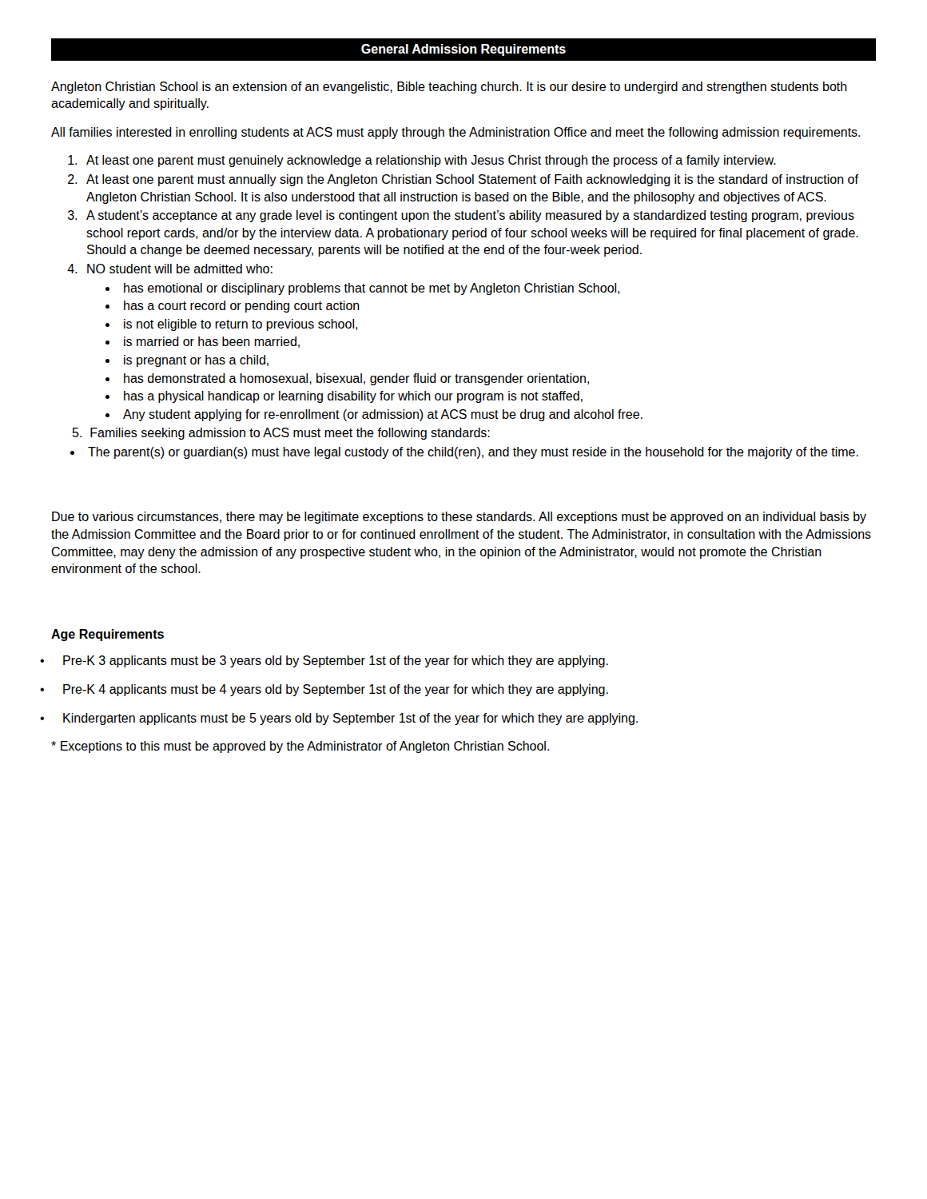General Admission Requirements
Angleton Christian School is an extension of an evangelistic, Bible teaching church. It is our desire to undergird and strengthen students both academically and spiritually.
All families interested in enrolling students at ACS must apply through the Administration Office and meet the following admission requirements.
At least one parent must genuinely acknowledge a relationship with Jesus Christ through the process of a family interview.
At least one parent must annually sign the Angleton Christian School Statement of Faith acknowledging it is the standard of instruction of Angleton Christian School. It is also understood that all instruction is based on the Bible, and the philosophy and objectives of ACS.
A student’s acceptance at any grade level is contingent upon the student’s ability measured by a standardized testing program, previous school report cards, and/or by the interview data. A probationary period of four school weeks will be required for final placement of grade. Should a change be deemed necessary, parents will be notified at the end of the four-week period.
NO student will be admitted who:
has emotional or disciplinary problems that cannot be met by Angleton Christian School,
has a court record or pending court action
is not eligible to return to previous school,
is married or has been married,
is pregnant or has a child,
has demonstrated a homosexual, bisexual, gender fluid or transgender orientation,
has a physical handicap or learning disability for which our program is not staffed,
Any student applying for re-enrollment (or admission) at ACS must be drug and alcohol free.
5. Families seeking admission to ACS must meet the following standards:
The parent(s) or guardian(s) must have legal custody of the child(ren), and they must reside in the household for the majority of the time.
Due to various circumstances, there may be legitimate exceptions to these standards. All exceptions must be approved on an individual basis by the Admission Committee and the Board prior to or for continued enrollment of the student. The Administrator, in consultation with the Admissions Committee, may deny the admission of any prospective student who, in the opinion of the Administrator, would not promote the Christian environment of the school.
Age Requirements
•Pre-K 3 applicants must be 3 years old by September 1st of the year for which they are applying.
•Pre-K 4 applicants must be 4 years old by September 1st of the year for which they are applying.
•Kindergarten applicants must be 5 years old by September 1st of the year for which they are applying.
* Exceptions to this must be approved by the Administrator of Angleton Christian School.